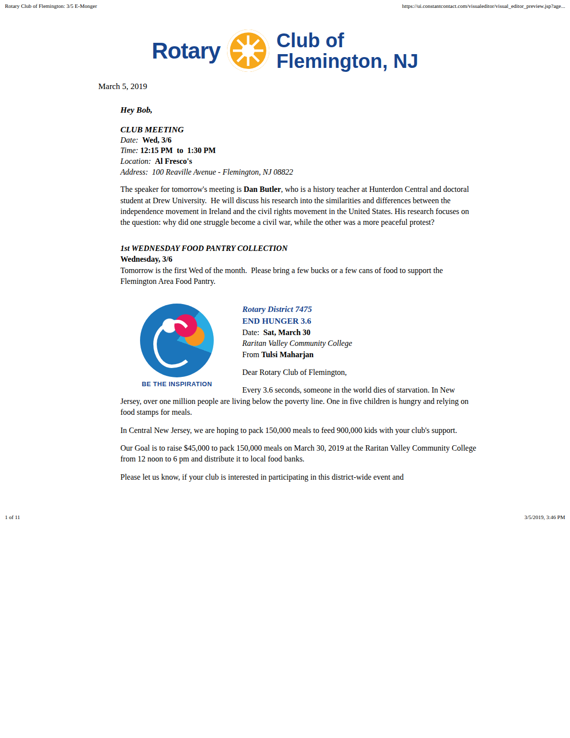Rotary Club of Flemington: 3/5 E-Monger
https://ui.constantcontact.com/visualeditor/visual_editor_preview.jsp?age...
Rotary Club of
Flemington, NJ
March 5, 2019
Hey Bob,
CLUB MEETING
Date: Wed, 3/6
Time: 12:15 PM to 1:30 PM
Location: Al Fresco's
Address: 100 Reaville Avenue - Flemington, NJ 08822
The speaker for tomorrow's meeting is Dan Butler, who is a history teacher at Hunterdon Central and doctoral student at Drew University. He will discuss his research into the similarities and differences between the independence movement in Ireland and the civil rights movement in the United States. His research focuses on the question: why did one struggle become a civil war, while the other was a more peaceful protest?
1st WEDNESDAY FOOD PANTRY COLLECTION
Wednesday, 3/6
Tomorrow is the first Wed of the month. Please bring a few bucks or a few cans of food to support the Flemington Area Food Pantry.
BE THE INSPIRATION
Rotary District 7475
END HUNGER 3.6
Date: Sat, March 30
Raritan Valley Community College
From Tulsi Maharjan
Dear Rotary Club of Flemington,
Every 3.6 seconds, someone in the world dies of starvation. In New Jersey, over one million people are living below the poverty line. One in five children is hungry and relying on food stamps for meals.
In Central New Jersey, we are hoping to pack 150,000 meals to feed 900,000 kids with your club's support.
Our Goal is to raise $45,000 to pack 150,000 meals on March 30, 2019 at the Raritan Valley Community College from 12 noon to 6 pm and distribute it to local food banks.
Please let us know, if your club is interested in participating in this district-wide event and
1 of 11
3/5/2019, 3:46 PM